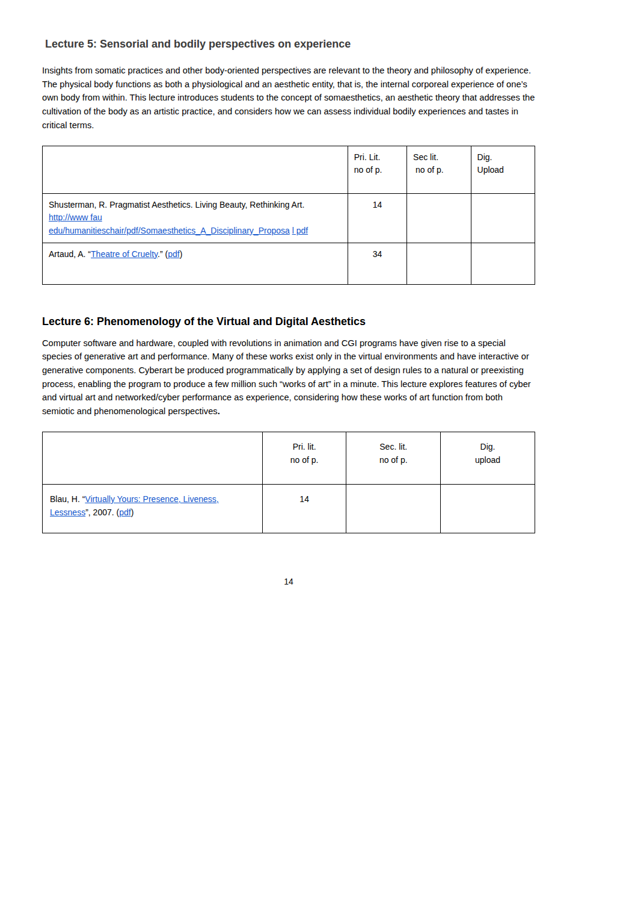Lecture 5: Sensorial and bodily perspectives on experience
Insights from somatic practices and other body-oriented perspectives are relevant to the theory and philosophy of experience. The physical body functions as both a physiological and an aesthetic entity, that is, the internal corporeal experience of one’s own body from within. This lecture introduces students to the concept of somaesthetics, an aesthetic theory that addresses the cultivation of the body as an artistic practice, and considers how we can assess individual bodily experiences and tastes in critical terms.
| | Pri. Lit. no of p. | Sec lit. no of p. | Dig. Upload |
| Shusterman, R. Pragmatist Aesthetics. Living Beauty, Rethinking Art. http://www fau edu/humanitieschair/pdf/Somaesthetics_A_Disciplinary_Proposa l pdf | 14 | | |
| Artaud, A. “ Theatre of Cruelty .” ( pdf ) | 34 | | |
Lecture 6: Phenomenology of the Virtual and Digital Aesthetics
Computer software and hardware, coupled with revolutions in animation and CGI programs have given rise to a special species of generative art and performance. Many of these works exist only in the virtual environments and have interactive or generative components. Cyberart be produced programmatically by applying a set of design rules to a natural or preexisting process, enabling the program to produce a few million such “works of art” in a minute. This lecture explores features of cyber and virtual art and networked/cyber performance as experience, considering how these works of art function from both semiotic and phenomenological perspectives.
| | Pri. lit. no of p. | Sec. lit. no of p. | Dig. upload |
| Blau, H. “ Virtually Yours: Presence, Liveness, Lessness ”, 2007. ( pdf ) | 14 | | |
14